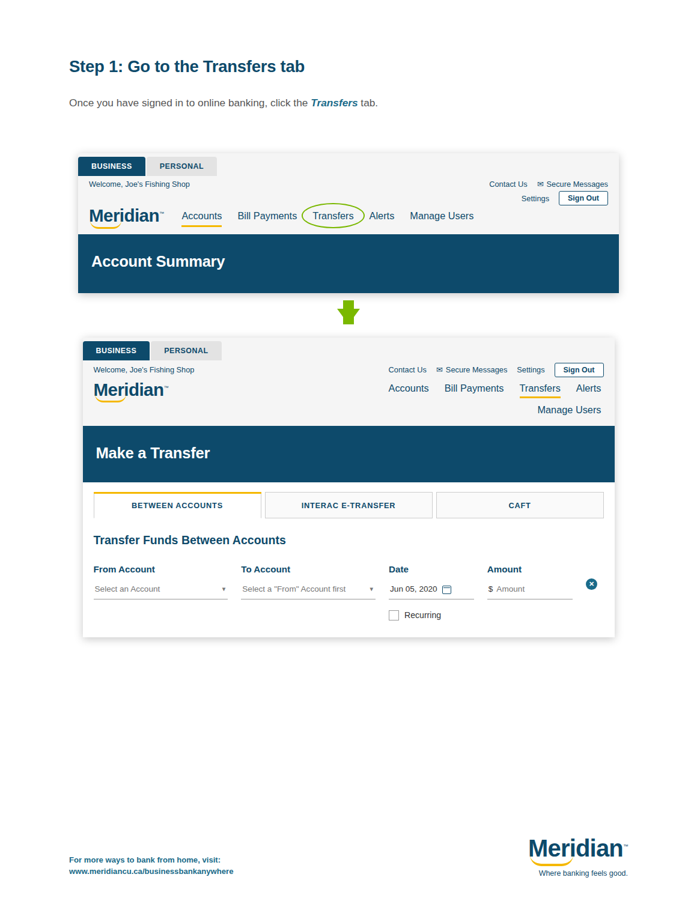Step 1: Go to the Transfers tab
Once you have signed in to online banking, click the Transfers tab.
BUSINESS
PERSONAL
Welcome, Joe's Fishing Shop
Contact Us Secure Messages
Settings Sign Out
Meridian™
Accounts Bill Payments Transfers Alerts Manage Users
Account Summary
BUSINESS
PERSONAL
Welcome, Joe's Fishing Shop
Contact Us Secure Messages Settings Sign Out
Meridian™
Accounts Bill Payments Transfers Alerts
Manage Users
Make a Transfer
BETWEEN ACCOUNTS
INTERAC E-TRANSFER
CAFT
Transfer Funds Between Accounts
From Account
Select an Account▼
To Account
Select a "From" Account first▼
Date
Jun 05, 2020
Amount
$Amount
✕
Recurring
For more ways to bank from home, visit:
www.meridiancu.ca/businessbankanywhere
Meridian™
Where banking feels good.